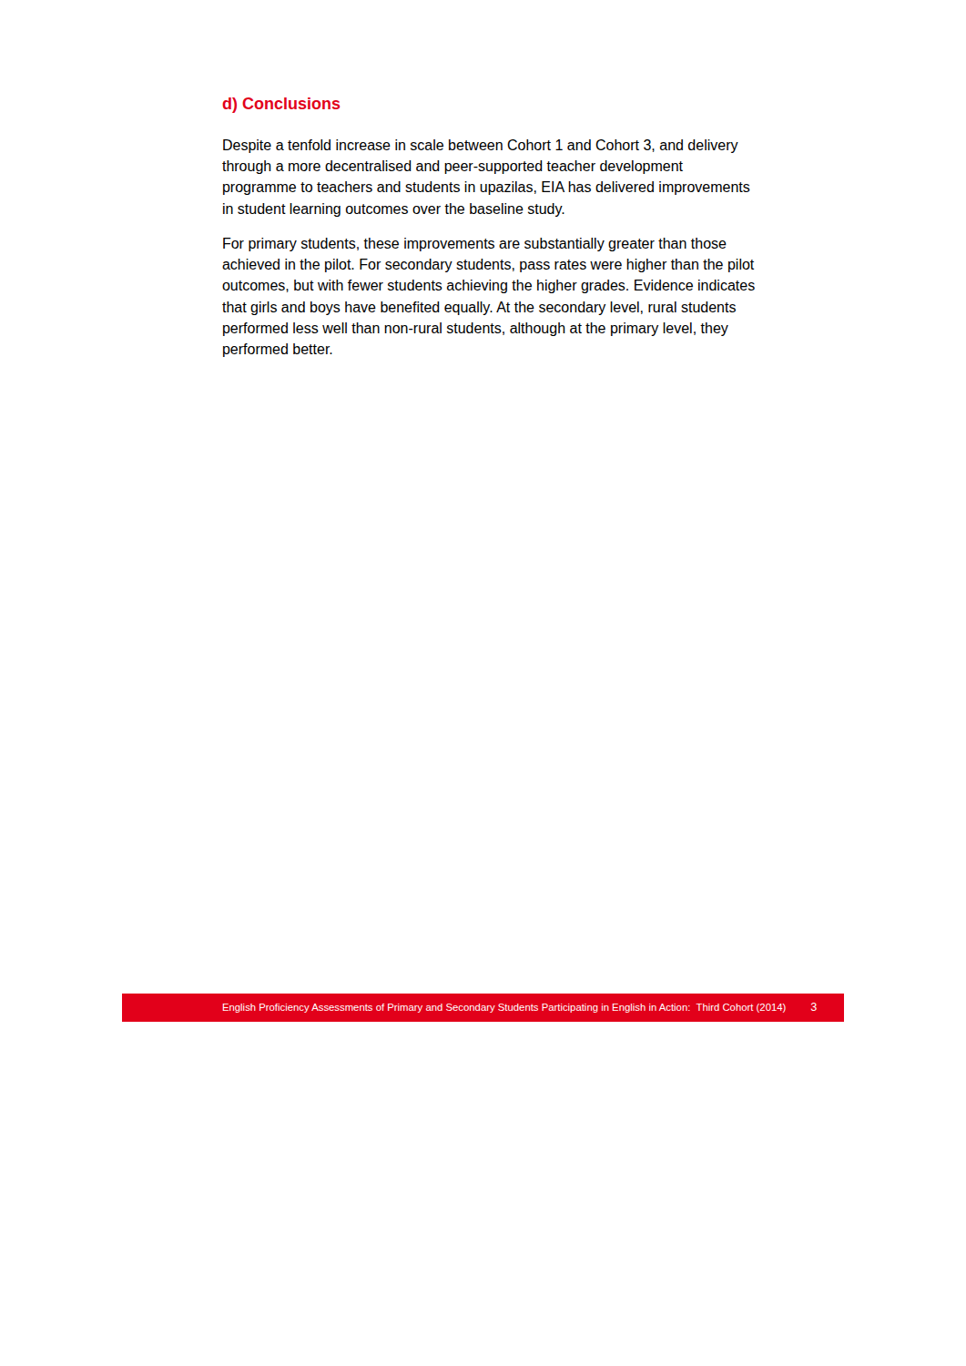d) Conclusions
Despite a tenfold increase in scale between Cohort 1 and Cohort 3, and delivery through a more decentralised and peer-supported teacher development programme to teachers and students in upazilas, EIA has delivered improvements in student learning outcomes over the baseline study.
For primary students, these improvements are substantially greater than those achieved in the pilot. For secondary students, pass rates were higher than the pilot outcomes, but with fewer students achieving the higher grades. Evidence indicates that girls and boys have benefited equally. At the secondary level, rural students performed less well than non-rural students, although at the primary level, they performed better.
English Proficiency Assessments of Primary and Secondary Students Participating in English in Action: Third Cohort (2014) 3